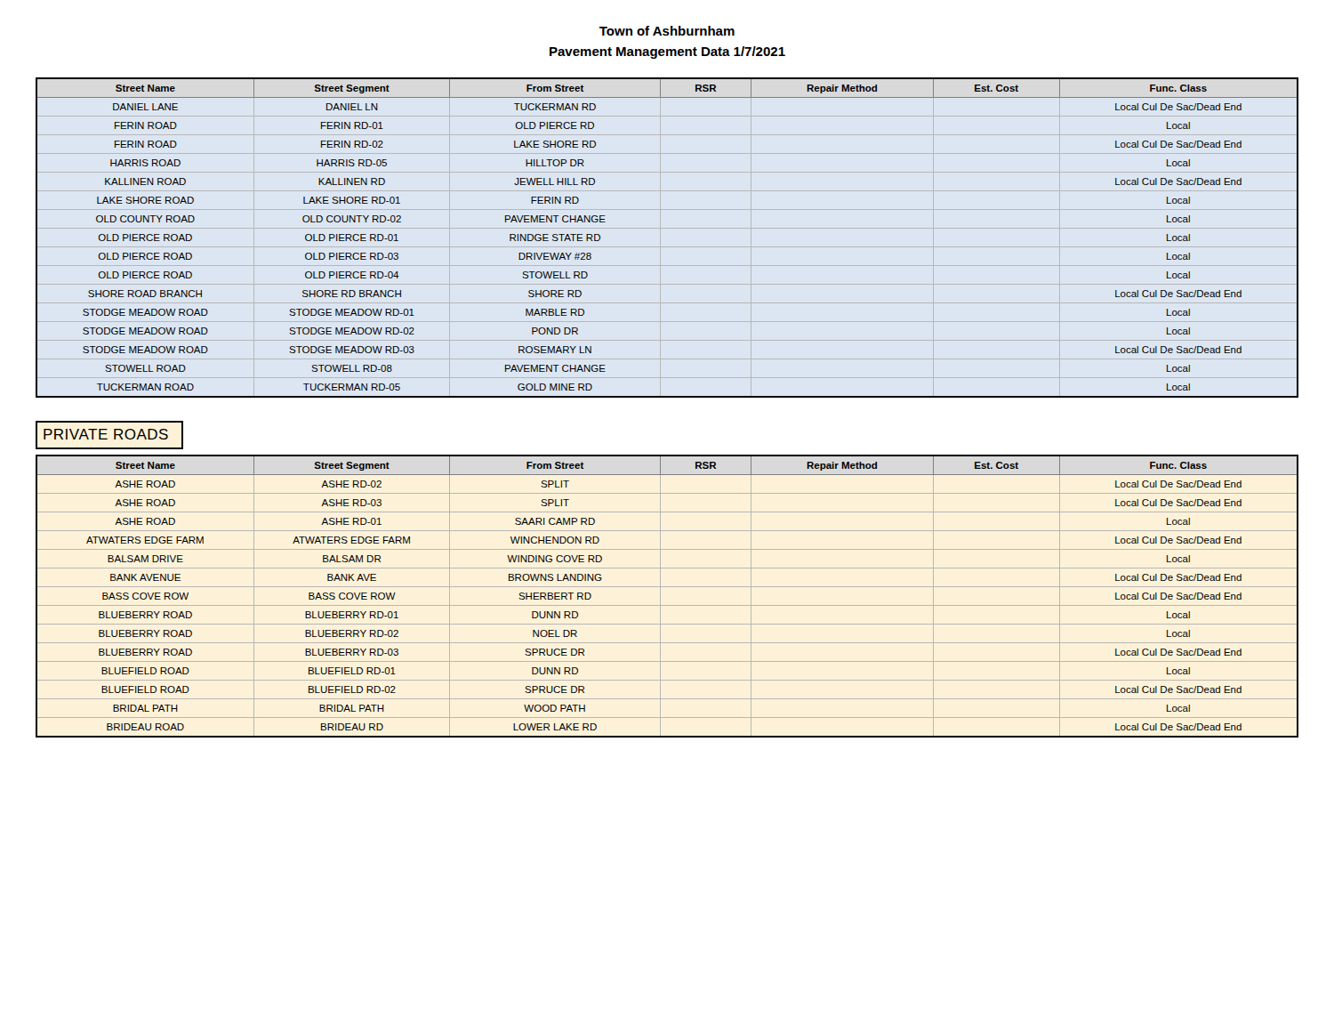Town of Ashburnham
Pavement Management Data 1/7/2021
| Street Name | Street Segment | From Street | RSR | Repair Method | Est. Cost | Func. Class |
| --- | --- | --- | --- | --- | --- | --- |
| DANIEL LANE | DANIEL LN | TUCKERMAN RD | | | | Local Cul De Sac/Dead End |
| FERIN ROAD | FERIN RD-01 | OLD PIERCE RD | | | | Local |
| FERIN ROAD | FERIN RD-02 | LAKE SHORE RD | | | | Local Cul De Sac/Dead End |
| HARRIS ROAD | HARRIS RD-05 | HILLTOP DR | | | | Local |
| KALLINEN ROAD | KALLINEN RD | JEWELL HILL RD | | | | Local Cul De Sac/Dead End |
| LAKE SHORE ROAD | LAKE SHORE RD-01 | FERIN RD | | | | Local |
| OLD COUNTY ROAD | OLD COUNTY RD-02 | PAVEMENT CHANGE | | | | Local |
| OLD PIERCE ROAD | OLD PIERCE RD-01 | RINDGE STATE RD | | | | Local |
| OLD PIERCE ROAD | OLD PIERCE RD-03 | DRIVEWAY #28 | | | | Local |
| OLD PIERCE ROAD | OLD PIERCE RD-04 | STOWELL RD | | | | Local |
| SHORE ROAD BRANCH | SHORE RD BRANCH | SHORE RD | | | | Local Cul De Sac/Dead End |
| STODGE MEADOW ROAD | STODGE MEADOW RD-01 | MARBLE RD | | | | Local |
| STODGE MEADOW ROAD | STODGE MEADOW RD-02 | POND DR | | | | Local |
| STODGE MEADOW ROAD | STODGE MEADOW RD-03 | ROSEMARY LN | | | | Local Cul De Sac/Dead End |
| STOWELL ROAD | STOWELL RD-08 | PAVEMENT CHANGE | | | | Local |
| TUCKERMAN ROAD | TUCKERMAN RD-05 | GOLD MINE RD | | | | Local |
PRIVATE ROADS
| Street Name | Street Segment | From Street | RSR | Repair Method | Est. Cost | Func. Class |
| --- | --- | --- | --- | --- | --- | --- |
| ASHE ROAD | ASHE RD-02 | SPLIT | | | | Local Cul De Sac/Dead End |
| ASHE ROAD | ASHE RD-03 | SPLIT | | | | Local Cul De Sac/Dead End |
| ASHE ROAD | ASHE RD-01 | SAARI CAMP RD | | | | Local |
| ATWATERS EDGE FARM | ATWATERS EDGE FARM | WINCHENDON RD | | | | Local Cul De Sac/Dead End |
| BALSAM DRIVE | BALSAM DR | WINDING COVE RD | | | | Local |
| BANK AVENUE | BANK AVE | BROWNS LANDING | | | | Local Cul De Sac/Dead End |
| BASS COVE ROW | BASS COVE ROW | SHERBERT RD | | | | Local Cul De Sac/Dead End |
| BLUEBERRY ROAD | BLUEBERRY RD-01 | DUNN RD | | | | Local |
| BLUEBERRY ROAD | BLUEBERRY RD-02 | NOEL DR | | | | Local |
| BLUEBERRY ROAD | BLUEBERRY RD-03 | SPRUCE DR | | | | Local Cul De Sac/Dead End |
| BLUEFIELD ROAD | BLUEFIELD RD-01 | DUNN RD | | | | Local |
| BLUEFIELD ROAD | BLUEFIELD RD-02 | SPRUCE DR | | | | Local Cul De Sac/Dead End |
| BRIDAL PATH | BRIDAL PATH | WOOD PATH | | | | Local |
| BRIDEAU ROAD | BRIDEAU RD | LOWER LAKE RD | | | | Local Cul De Sac/Dead End |